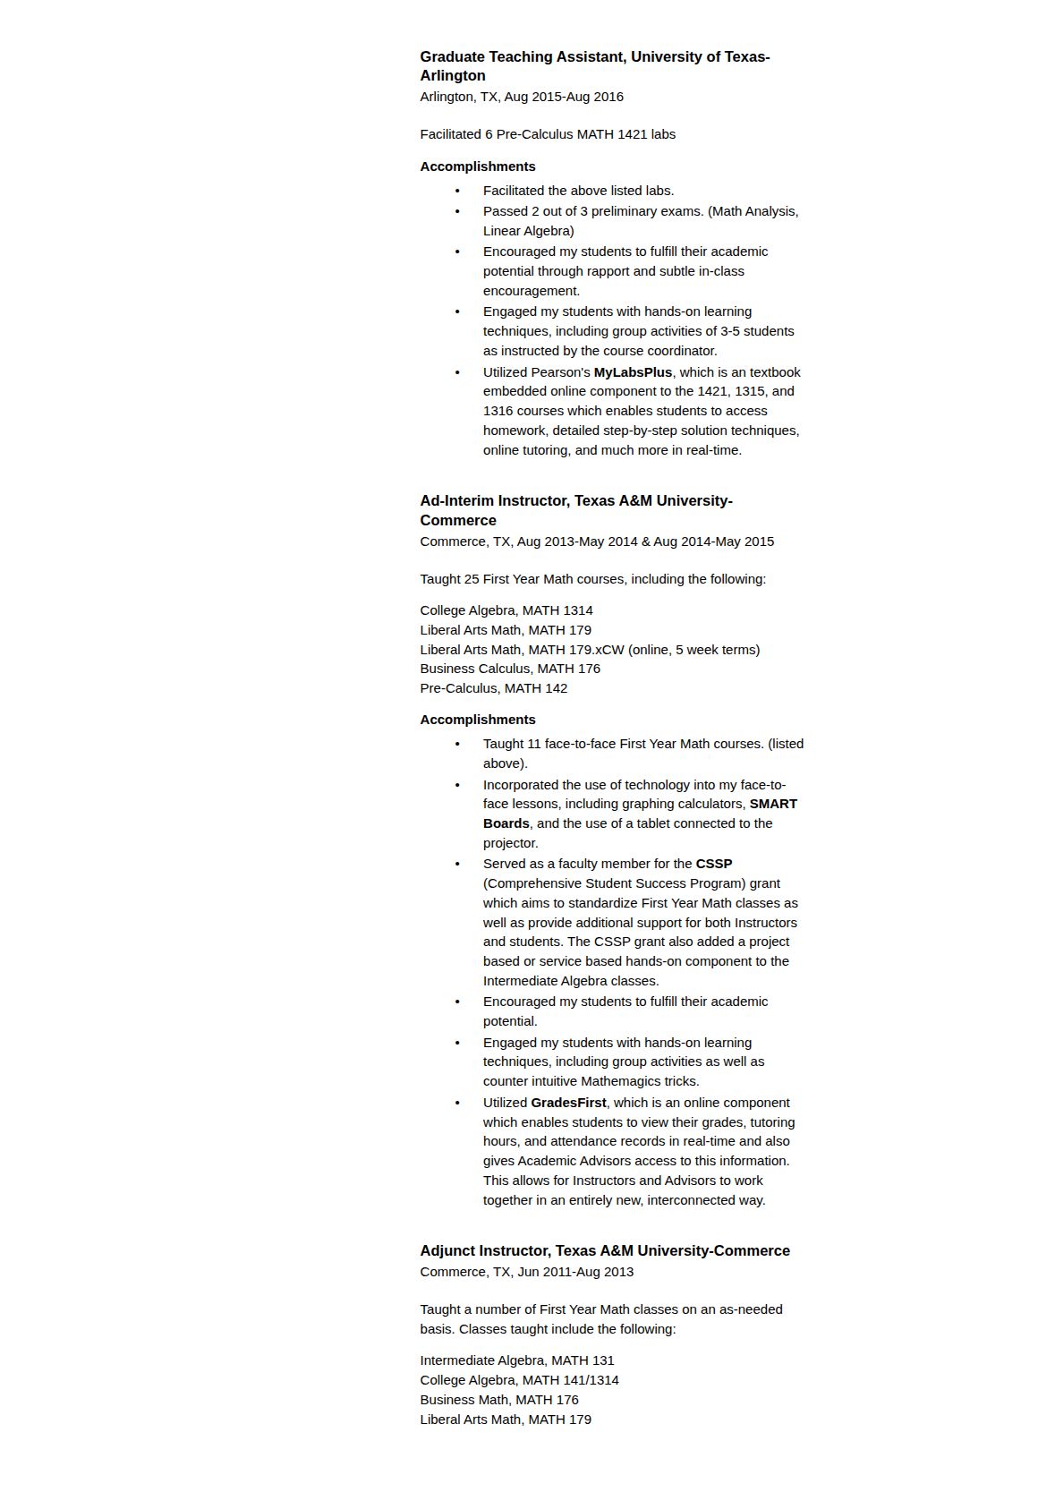Graduate Teaching Assistant, University of Texas-Arlington
Arlington, TX, Aug 2015-Aug 2016
Facilitated 6 Pre-Calculus MATH 1421 labs
Accomplishments
Facilitated the above listed labs.
Passed 2 out of 3 preliminary exams. (Math Analysis, Linear Algebra)
Encouraged my students to fulfill their academic potential through rapport and subtle in-class encouragement.
Engaged my students with hands-on learning techniques, including group activities of 3-5 students as instructed by the course coordinator.
Utilized Pearson's MyLabsPlus, which is an textbook embedded online component to the 1421, 1315, and 1316 courses which enables students to access homework, detailed step-by-step solution techniques, online tutoring, and much more in real-time.
Ad-Interim Instructor, Texas A&M University-Commerce
Commerce, TX, Aug 2013-May 2014 & Aug 2014-May 2015
Taught 25 First Year Math courses, including the following:
College Algebra, MATH 1314
Liberal Arts Math, MATH 179
Liberal Arts Math, MATH 179.xCW (online, 5 week terms)
Business Calculus, MATH 176
Pre-Calculus, MATH 142
Accomplishments
Taught 11 face-to-face First Year Math courses. (listed above).
Incorporated the use of technology into my face-to-face lessons, including graphing calculators, SMART Boards, and the use of a tablet connected to the projector.
Served as a faculty member for the CSSP (Comprehensive Student Success Program) grant which aims to standardize First Year Math classes as well as provide additional support for both Instructors and students. The CSSP grant also added a project based or service based hands-on component to the Intermediate Algebra classes.
Encouraged my students to fulfill their academic potential.
Engaged my students with hands-on learning techniques, including group activities as well as counter intuitive Mathemagics tricks.
Utilized GradesFirst, which is an online component which enables students to view their grades, tutoring hours, and attendance records in real-time and also gives Academic Advisors access to this information. This allows for Instructors and Advisors to work together in an entirely new, interconnected way.
Adjunct Instructor, Texas A&M University-Commerce
Commerce, TX, Jun 2011-Aug 2013
Taught a number of First Year Math classes on an as-needed basis. Classes taught include the following:
Intermediate Algebra, MATH 131
College Algebra, MATH 141/1314
Business Math, MATH 176
Liberal Arts Math, MATH 179